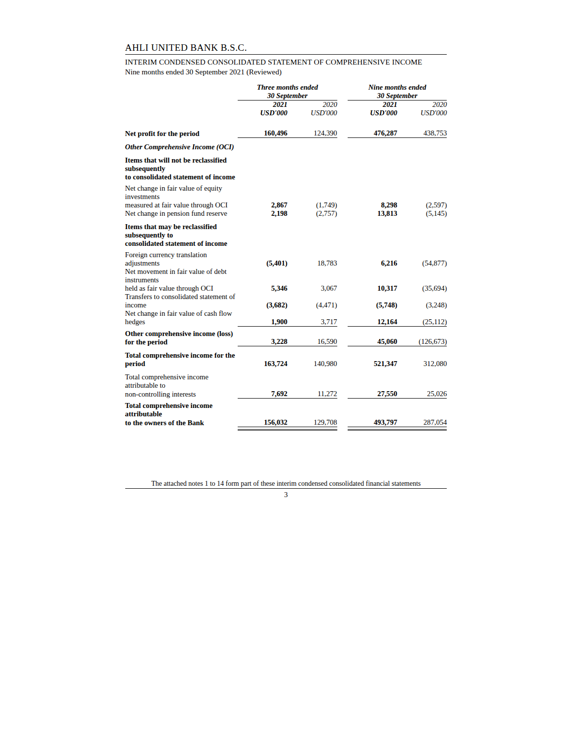AHLI UNITED BANK B.S.C.
INTERIM CONDENSED CONSOLIDATED STATEMENT OF COMPREHENSIVE INCOME
Nine months ended 30 September 2021 (Reviewed)
| | Three months ended | | Nine months ended |
| | 30 September | | 30 September |
| | 2021 | 2020 | | 2021 | 2020 |
| | USD'000 | USD'000 | | USD'000 | USD'000 |
| Net profit for the period | 160,496 | 124,390 | | 476,287 | 438,753 |
| Other Comprehensive Income (OCI) | | | | | |
| Items that will not be reclassified subsequently | | | | | |
| to consolidated statement of income | | | | | |
| Net change in fair value of equity investments | | | | | |
| measured at fair value through OCI | 2,867 | (1,749) | | 8,298 | (2,597) |
| Net change in pension fund reserve | 2,198 | (2,757) | | 13,813 | (5,145) |
| Items that may be reclassified subsequently to | | | | | |
| consolidated statement of income | | | | | |
| Foreign currency translation adjustments | (5,401) | 18,783 | | 6,216 | (54,877) |
| Net movement in fair value of debt instruments | | | | | |
| held as fair value through OCI | 5,346 | 3,067 | | 10,317 | (35,694) |
| Transfers to consolidated statement of income | (3,682) | (4,471) | | (5,748) | (3,248) |
| Net change in fair value of cash flow hedges | 1,900 | 3,717 | | 12,164 | (25,112) |
| Other comprehensive income (loss) for the period | 3,228 | 16,590 | | 45,060 | (126,673) |
| Total comprehensive income for the period | 163,724 | 140,980 | | 521,347 | 312,080 |
| Total comprehensive income attributable to | | | | | |
| non-controlling interests | 7,692 | 11,272 | | 27,550 | 25,026 |
| Total comprehensive income attributable | | | | | |
| to the owners of the Bank | 156,032 | 129,708 | | 493,797 | 287,054 |
The attached notes 1 to 14 form part of these interim condensed consolidated financial statements
3